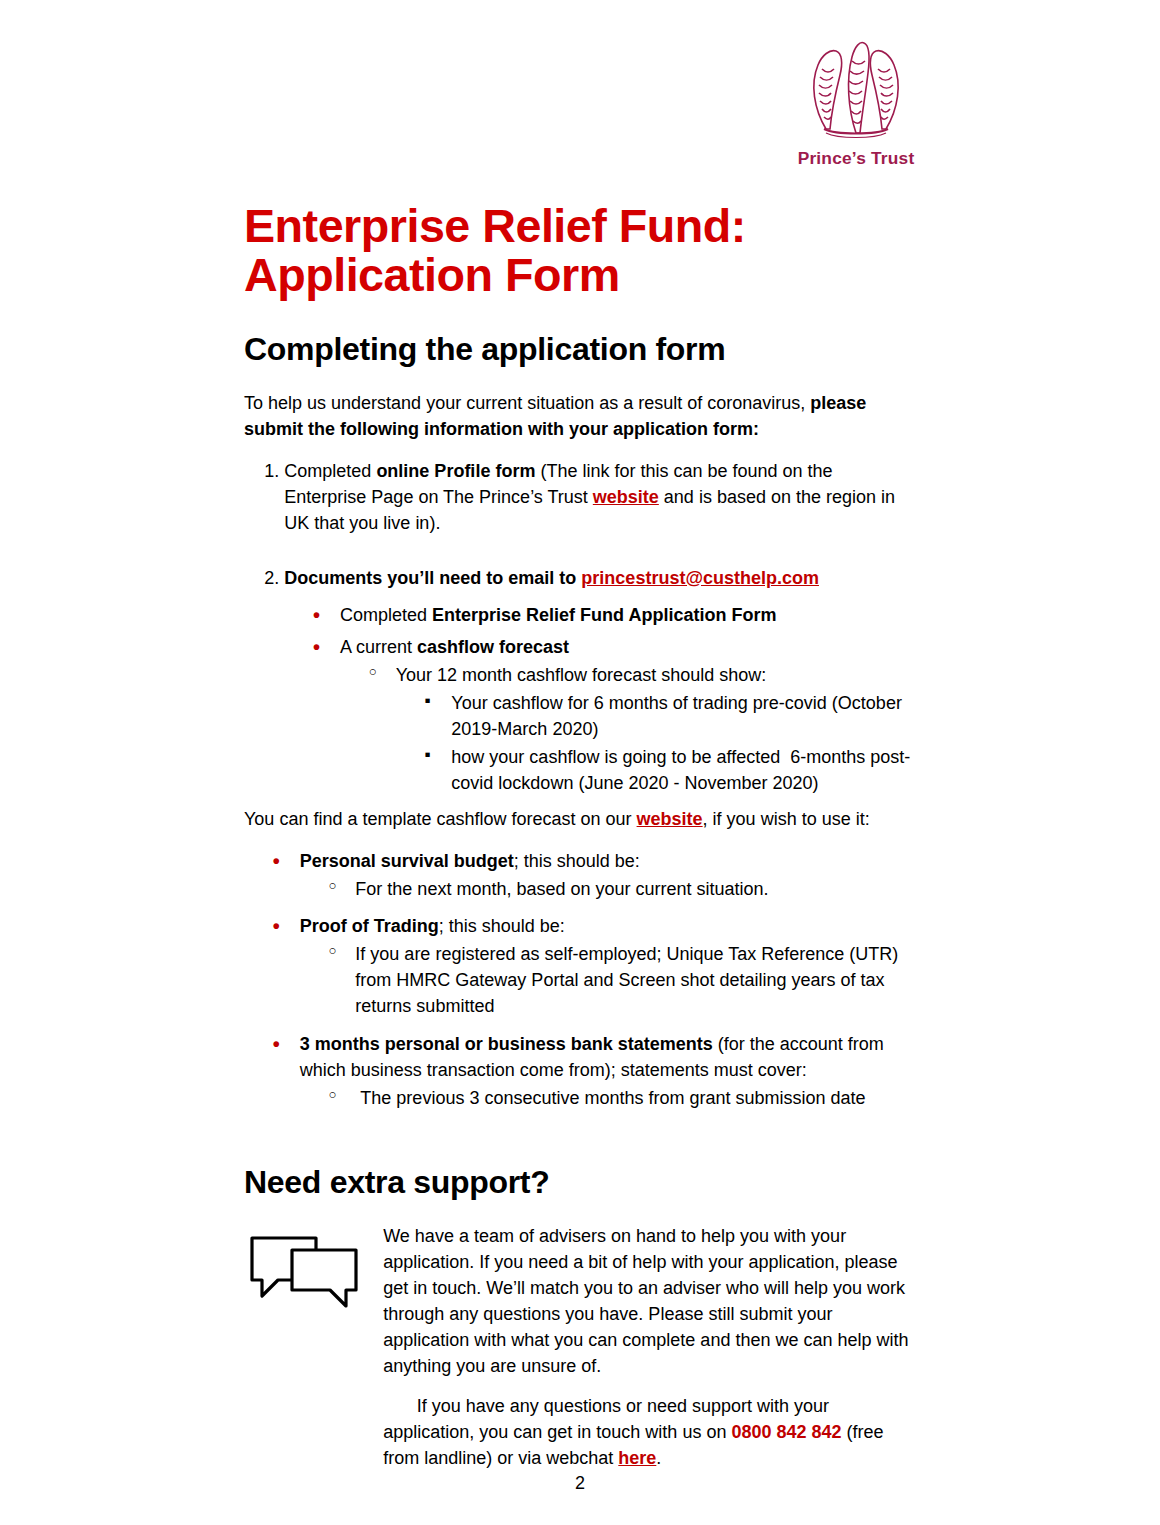Prince’s Trust
Enterprise Relief Fund: Application Form
Completing the application form
To help us understand your current situation as a result of coronavirus, please submit the following information with your application form:
Completed online Profile form (The link for this can be found on the Enterprise Page on The Prince’s Trust website and is based on the region in UK that you live in).
Documents you’ll need to email to princestrust@custhelp.com
Completed Enterprise Relief Fund Application Form
A current cashflow forecast
Your 12 month cashflow forecast should show:
Your cashflow for 6 months of trading pre-covid (October 2019-March 2020)
how your cashflow is going to be affected 6-months post-covid lockdown (June 2020 - November 2020)
You can find a template cashflow forecast on our website, if you wish to use it:
Personal survival budget; this should be:
For the next month, based on your current situation.
Proof of Trading; this should be:
If you are registered as self-employed; Unique Tax Reference (UTR) from HMRC Gateway Portal and Screen shot detailing years of tax returns submitted
3 months personal or business bank statements (for the account from which business transaction come from); statements must cover:
The previous 3 consecutive months from grant submission date
Need extra support?
We have a team of advisers on hand to help you with your application. If you need a bit of help with your application, please get in touch. We’ll match you to an adviser who will help you work through any questions you have. Please still submit your application with what you can complete and then we can help with anything you are unsure of.
If you have any questions or need support with your application, you can get in touch with us on 0800 842 842 (free from landline) or via webchat here.
2